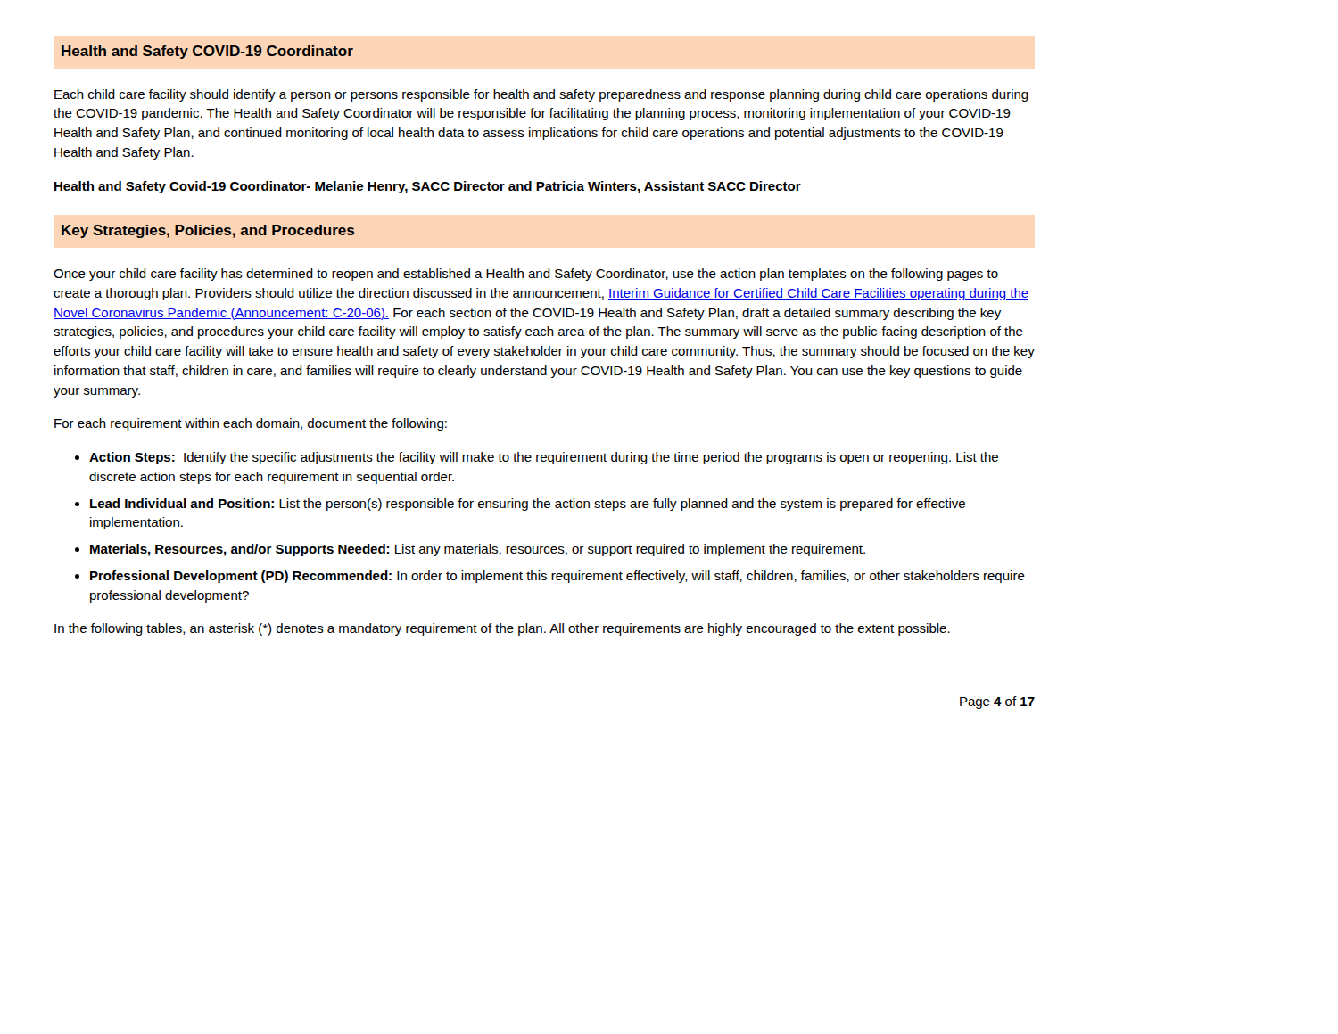Health and Safety COVID-19 Coordinator
Each child care facility should identify a person or persons responsible for health and safety preparedness and response planning during child care operations during the COVID-19 pandemic. The Health and Safety Coordinator will be responsible for facilitating the planning process, monitoring implementation of your COVID-19 Health and Safety Plan, and continued monitoring of local health data to assess implications for child care operations and potential adjustments to the COVID-19 Health and Safety Plan.
Health and Safety Covid-19 Coordinator- Melanie Henry, SACC Director and Patricia Winters, Assistant SACC Director
Key Strategies, Policies, and Procedures
Once your child care facility has determined to reopen and established a Health and Safety Coordinator, use the action plan templates on the following pages to create a thorough plan. Providers should utilize the direction discussed in the announcement, Interim Guidance for Certified Child Care Facilities operating during the Novel Coronavirus Pandemic (Announcement: C-20-06). For each section of the COVID-19 Health and Safety Plan, draft a detailed summary describing the key strategies, policies, and procedures your child care facility will employ to satisfy each area of the plan. The summary will serve as the public-facing description of the efforts your child care facility will take to ensure health and safety of every stakeholder in your child care community. Thus, the summary should be focused on the key information that staff, children in care, and families will require to clearly understand your COVID-19 Health and Safety Plan. You can use the key questions to guide your summary.
For each requirement within each domain, document the following:
Action Steps: Identify the specific adjustments the facility will make to the requirement during the time period the programs is open or reopening. List the discrete action steps for each requirement in sequential order.
Lead Individual and Position: List the person(s) responsible for ensuring the action steps are fully planned and the system is prepared for effective implementation.
Materials, Resources, and/or Supports Needed: List any materials, resources, or support required to implement the requirement.
Professional Development (PD) Recommended: In order to implement this requirement effectively, will staff, children, families, or other stakeholders require professional development?
In the following tables, an asterisk (*) denotes a mandatory requirement of the plan. All other requirements are highly encouraged to the extent possible.
Page 4 of 17